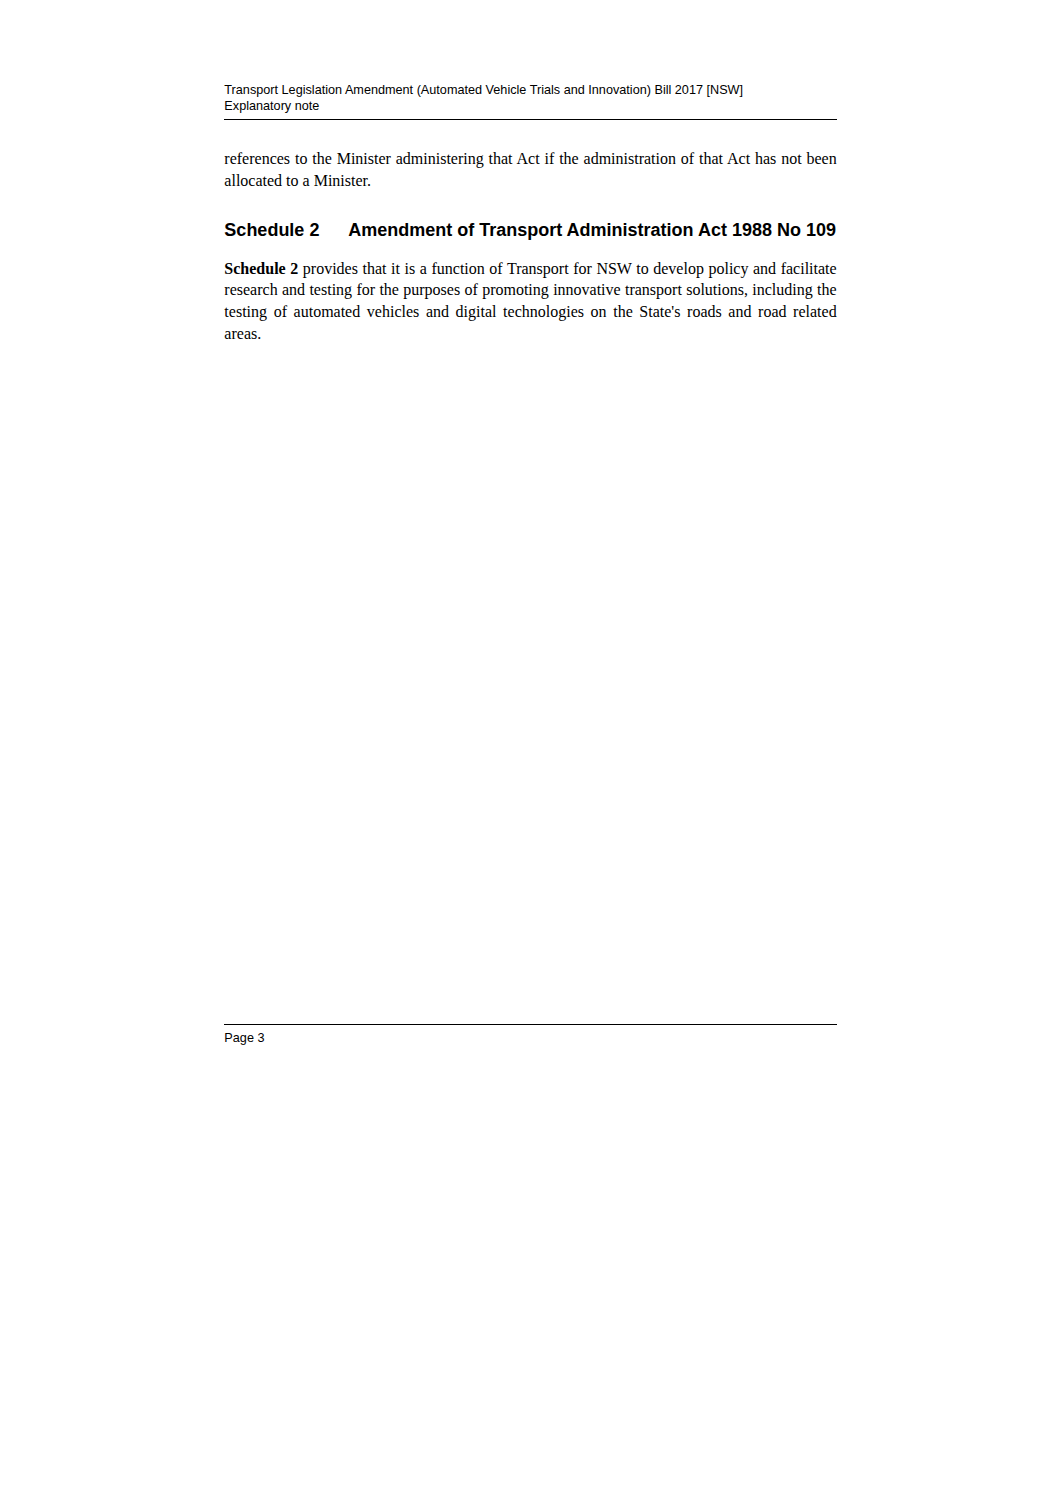Transport Legislation Amendment (Automated Vehicle Trials and Innovation) Bill 2017 [NSW] Explanatory note
references to the Minister administering that Act if the administration of that Act has not been allocated to a Minister.
Schedule 2 Amendment of Transport Administration Act 1988 No 109
Schedule 2 provides that it is a function of Transport for NSW to develop policy and facilitate research and testing for the purposes of promoting innovative transport solutions, including the testing of automated vehicles and digital technologies on the State's roads and road related areas.
Page 3